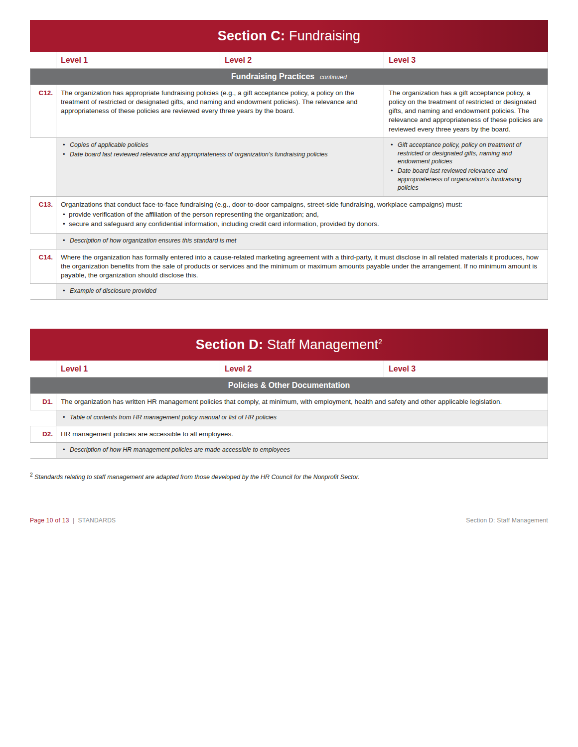Section C: Fundraising
| | Level 1 | Level 2 | Level 3 |
| Fundraising Practices continued |
| C12. | The organization has appropriate fundraising policies (e.g., a gift acceptance policy, a policy on the treatment of restricted or designated gifts, and naming and endowment policies). The relevance and appropriateness of these policies are reviewed every three years by the board. | The organization has a gift acceptance policy, a policy on the treatment of restricted or designated gifts, and naming and endowment policies. The relevance and appropriateness of these policies are reviewed every three years by the board. |
| | Copies of applicable policies Date board last reviewed relevance and appropriateness of organization’s fundraising policies | Gift acceptance policy, policy on treatment of restricted or designated gifts, naming and endowment policies Date board last reviewed relevance and appropriateness of organization’s fundraising policies |
| C13. | Organizations that conduct face-to-face fundraising (e.g., door-to-door campaigns, street-side fundraising, workplace campaigns) must: provide verification of the affiliation of the person representing the organization; and, secure and safeguard any confidential information, including credit card information, provided by donors. |
| | Description of how organization ensures this standard is met |
| C14. | Where the organization has formally entered into a cause-related marketing agreement with a third-party, it must disclose in all related materials it produces, how the organization benefits from the sale of products or services and the minimum or maximum amounts payable under the arrangement. If no minimum amount is payable, the organization should disclose this. |
| | Example of disclosure provided |
Section D: Staff Management2
| | Level 1 | Level 2 | Level 3 |
| Policies & Other Documentation |
| D1. | The organization has written HR management policies that comply, at minimum, with employment, health and safety and other applicable legislation. |
| | Table of contents from HR management policy manual or list of HR policies |
| D2. | HR management policies are accessible to all employees. |
| | Description of how HR management policies are made accessible to employees |
2 Standards relating to staff management are adapted from those developed by the HR Council for the Nonprofit Sector.
Page 10 of 13 | STANDARDS
Section D: Staff Management